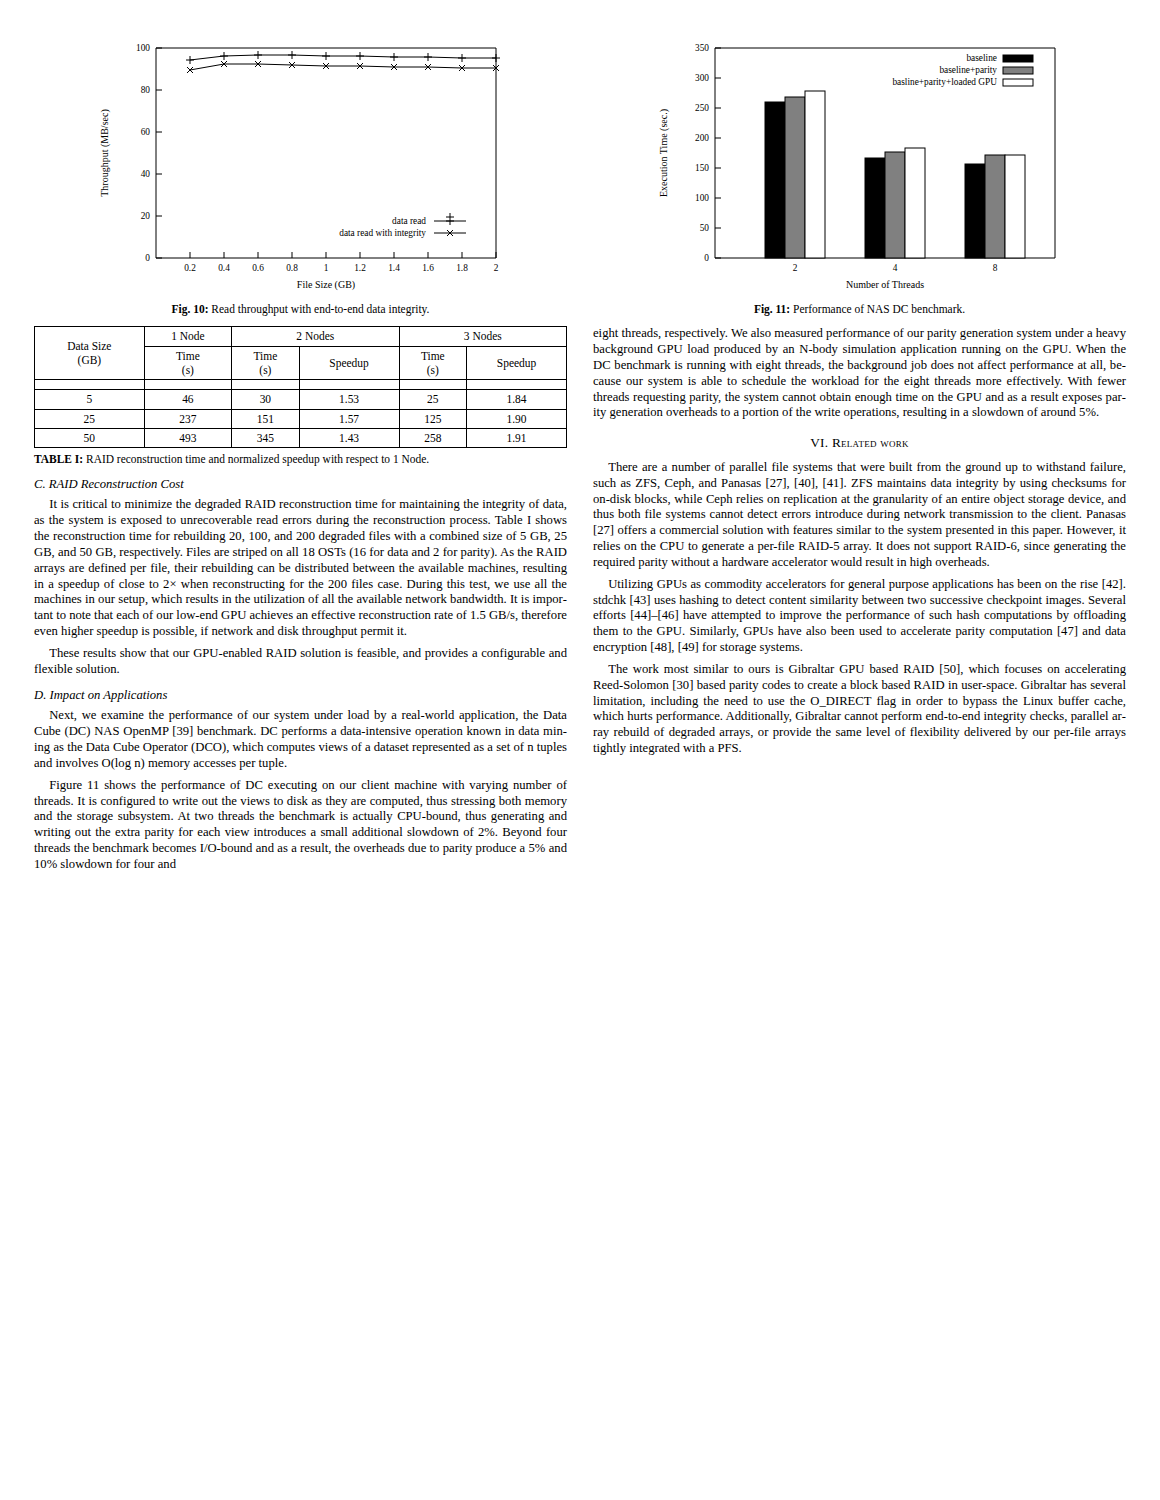0 20 40 60 80 100 0.2 0.4 0.6 0.8 1 1.2 1.4 1.6 1.8 2 File Size (GB) Throughput (MB/sec) data read data read with integrity
Fig. 10: Read throughput with end-to-end data integrity.
| Data Size (GB) | 1 Node | 2 Nodes | 3 Nodes |
| --- | --- | --- | --- |
| Time (s) | Time (s) | Speedup | Time (s) | Speedup |
| 5 | 46 | 30 | 1.53 | 25 | 1.84 |
| 25 | 237 | 151 | 1.57 | 125 | 1.90 |
| 50 | 493 | 345 | 1.43 | 258 | 1.91 |
TABLE I: RAID reconstruction time and normalized speedup with respect to 1 Node.
C. RAID Reconstruction Cost
It is critical to minimize the degraded RAID reconstruction time for maintaining the integrity of data, as the system is exposed to unrecoverable read errors during the reconstruction process. Table I shows the reconstruction time for rebuilding 20, 100, and 200 degraded files with a combined size of 5 GB, 25 GB, and 50 GB, respectively. Files are striped on all 18 OSTs (16 for data and 2 for parity). As the RAID arrays are defined per file, their rebuilding can be distributed between the available machines, resulting in a speedup of close to 2× when reconstructing for the 200 files case. During this test, we use all the machines in our setup, which results in the utilization of all the available network bandwidth. It is important to note that each of our low-end GPU achieves an effective reconstruction rate of 1.5 GB/s, therefore even higher speedup is possible, if network and disk throughput permit it.
These results show that our GPU-enabled RAID solution is feasible, and provides a configurable and flexible solution.
D. Impact on Applications
Next, we examine the performance of our system under load by a real-world application, the Data Cube (DC) NAS OpenMP [39] benchmark. DC performs a data-intensive operation known in data mining as the Data Cube Operator (DCO), which computes views of a dataset represented as a set of n tuples and involves O(log n) memory accesses per tuple.
Figure 11 shows the performance of DC executing on our client machine with varying number of threads. It is configured to write out the views to disk as they are computed, thus stressing both memory and the storage subsystem. At two threads the benchmark is actually CPU-bound, thus generating and writing out the extra parity for each view introduces a small additional slowdown of 2%. Beyond four threads the benchmark becomes I/O-bound and as a result, the overheads due to parity produce a 5% and 10% slowdown for four and
0 50 100 150 200 250 300 350 2 4 8 Number of Threads Execution Time (sec.) baseline baseline+parity basline+parity+loaded GPU
Fig. 11: Performance of NAS DC benchmark.
eight threads, respectively. We also measured performance of our parity generation system under a heavy background GPU load produced by an N-body simulation application running on the GPU. When the DC benchmark is running with eight threads, the background job does not affect performance at all, because our system is able to schedule the workload for the eight threads more effectively. With fewer threads requesting parity, the system cannot obtain enough time on the GPU and as a result exposes parity generation overheads to a portion of the write operations, resulting in a slowdown of around 5%.
VI. Related work
There are a number of parallel file systems that were built from the ground up to withstand failure, such as ZFS, Ceph, and Panasas [27], [40], [41]. ZFS maintains data integrity by using checksums for on-disk blocks, while Ceph relies on replication at the granularity of an entire object storage device, and thus both file systems cannot detect errors introduce during network transmission to the client. Panasas [27] offers a commercial solution with features similar to the system presented in this paper. However, it relies on the CPU to generate a per-file RAID-5 array. It does not support RAID-6, since generating the required parity without a hardware accelerator would result in high overheads.
Utilizing GPUs as commodity accelerators for general purpose applications has been on the rise [42]. stdchk [43] uses hashing to detect content similarity between two successive checkpoint images. Several efforts [44]–[46] have attempted to improve the performance of such hash computations by offloading them to the GPU. Similarly, GPUs have also been used to accelerate parity computation [47] and data encryption [48], [49] for storage systems.
The work most similar to ours is Gibraltar GPU based RAID [50], which focuses on accelerating Reed-Solomon [30] based parity codes to create a block based RAID in user-space. Gibraltar has several limitation, including the need to use the O_DIRECT flag in order to bypass the Linux buffer cache, which hurts performance. Additionally, Gibraltar cannot perform end-to-end integrity checks, parallel array rebuild of degraded arrays, or provide the same level of flexibility delivered by our per-file arrays tightly integrated with a PFS.